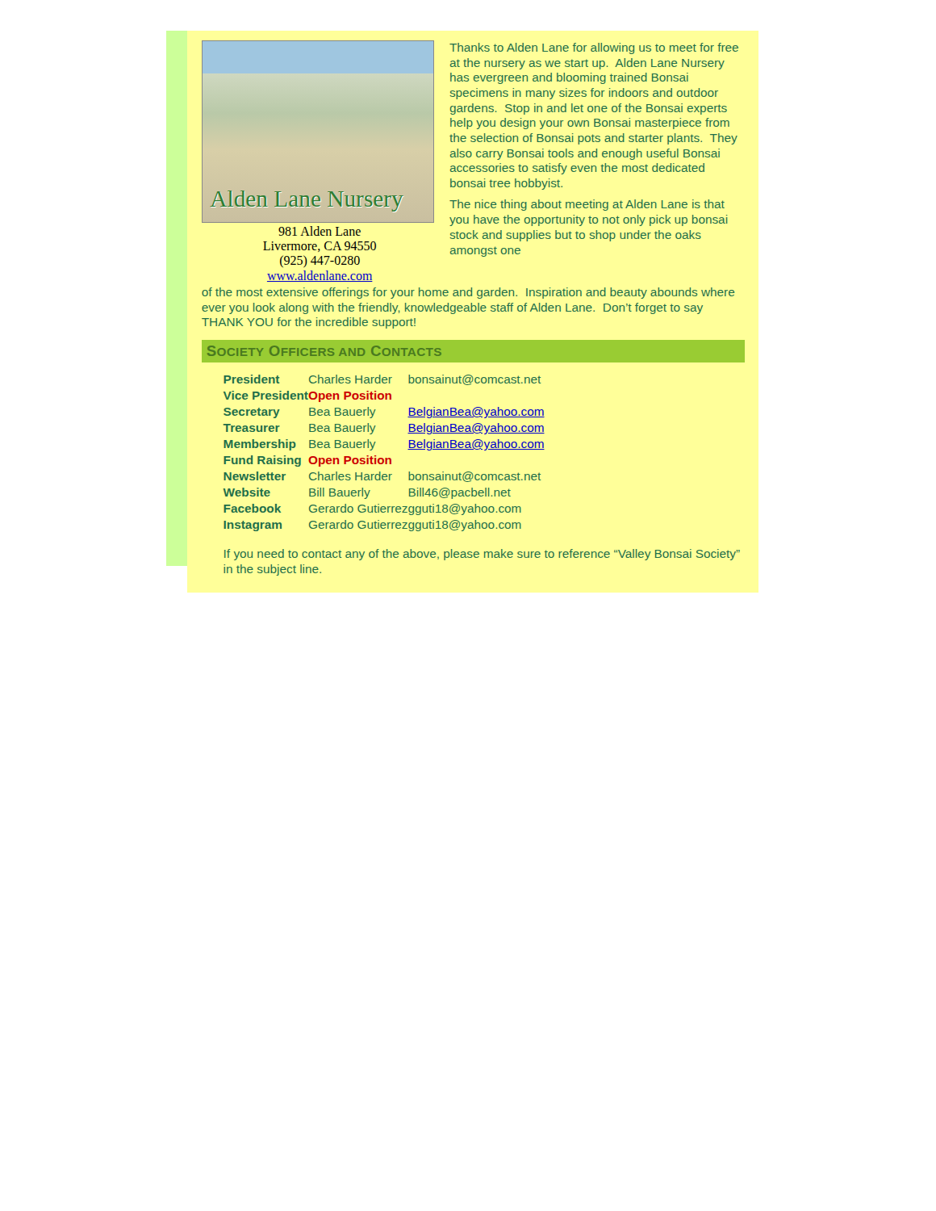Alden Lane Nursery
981 Alden Lane
Livermore, CA 94550
(925) 447-0280
www.aldenlane.com
Thanks to Alden Lane for allowing us to meet for free at the nursery as we start up. Alden Lane Nursery has evergreen and blooming trained Bonsai specimens in many sizes for indoors and outdoor gardens. Stop in and let one of the Bonsai experts help you design your own Bonsai masterpiece from the selection of Bonsai pots and starter plants. They also carry Bonsai tools and enough useful Bonsai accessories to satisfy even the most dedicated bonsai tree hobbyist.
The nice thing about meeting at Alden Lane is that you have the opportunity to not only pick up bonsai stock and supplies but to shop under the oaks amongst one
of the most extensive offerings for your home and garden. Inspiration and beauty abounds where ever you look along with the friendly, knowledgeable staff of Alden Lane. Don’t forget to say THANK YOU for the incredible support!
SOCIETY OFFICERS AND CONTACTS
| President | Charles Harder | bonsainut@comcast.net |
| Vice President | Open Position | |
| Secretary | Bea Bauerly | BelgianBea@yahoo.com |
| Treasurer | Bea Bauerly | BelgianBea@yahoo.com |
| Membership | Bea Bauerly | BelgianBea@yahoo.com |
| Fund Raising | Open Position | |
| Newsletter | Charles Harder | bonsainut@comcast.net |
| Website | Bill Bauerly | Bill46@pacbell.net |
| Facebook | Gerardo Gutierrez | gguti18@yahoo.com |
| Instagram | Gerardo Gutierrez | gguti18@yahoo.com |
If you need to contact any of the above, please make sure to reference “Valley Bonsai Society” in the subject line.